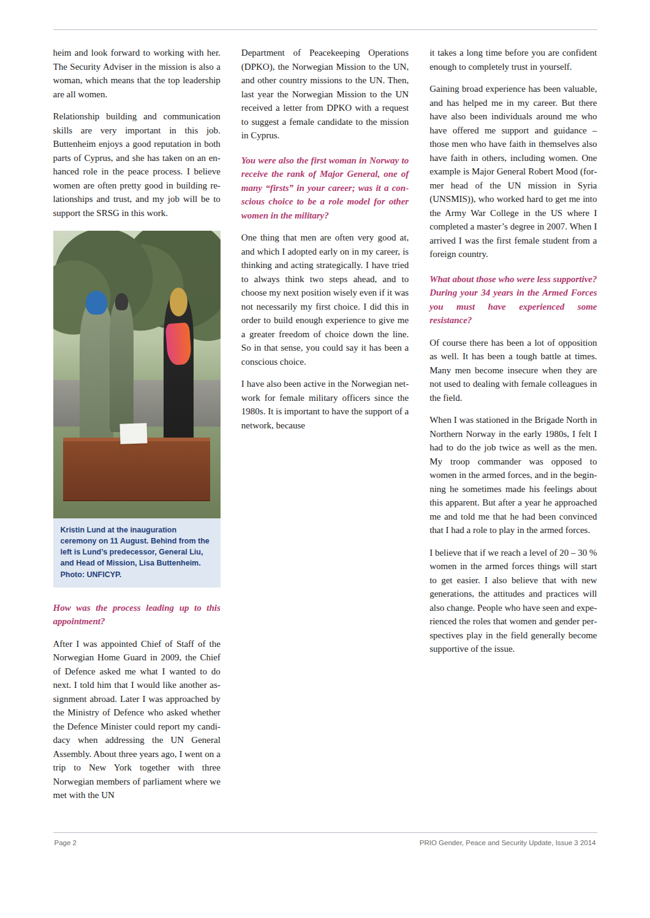heim and look forward to working with her. The Security Adviser in the mission is also a woman, which means that the top leadership are all women.
Relationship building and communication skills are very important in this job. Buttenheim enjoys a good reputation in both parts of Cyprus, and she has taken on an enhanced role in the peace process. I believe women are often pretty good in building relationships and trust, and my job will be to support the SRSG in this work.
Kristin Lund at the inauguration ceremony on 11 August. Behind from the left is Lund’s predecessor, General Liu, and Head of Mission, Lisa Buttenheim. Photo: UNFICYP.
How was the process leading up to this appointment?
After I was appointed Chief of Staff of the Norwegian Home Guard in 2009, the Chief of Defence asked me what I wanted to do next. I told him that I would like another assignment abroad. Later I was approached by the Ministry of Defence who asked whether the Defence Minister could report my candidacy when addressing the UN General Assembly. About three years ago, I went on a trip to New York together with three Norwegian members of parliament where we met with the UN
Department of Peacekeeping Operations (DPKO), the Norwegian Mission to the UN, and other country missions to the UN. Then, last year the Norwegian Mission to the UN received a letter from DPKO with a request to suggest a female candidate to the mission in Cyprus.
You were also the first woman in Norway to receive the rank of Major General, one of many “firsts” in your career; was it a conscious choice to be a role model for other women in the military?
One thing that men are often very good at, and which I adopted early on in my career, is thinking and acting strategically. I have tried to always think two steps ahead, and to choose my next position wisely even if it was not necessarily my first choice. I did this in order to build enough experience to give me a greater freedom of choice down the line. So in that sense, you could say it has been a conscious choice.
I have also been active in the Norwegian network for female military officers since the 1980s. It is important to have the support of a network, because
it takes a long time before you are confident enough to completely trust in yourself.
Gaining broad experience has been valuable, and has helped me in my career. But there have also been individuals around me who have offered me support and guidance – those men who have faith in themselves also have faith in others, including women. One example is Major General Robert Mood (former head of the UN mission in Syria (UNSMIS)), who worked hard to get me into the Army War College in the US where I completed a master’s degree in 2007. When I arrived I was the first female student from a foreign country.
What about those who were less supportive? During your 34 years in the Armed Forces you must have experienced some resistance?
Of course there has been a lot of opposition as well. It has been a tough battle at times. Many men become insecure when they are not used to dealing with female colleagues in the field.
When I was stationed in the Brigade North in Northern Norway in the early 1980s, I felt I had to do the job twice as well as the men. My troop commander was opposed to women in the armed forces, and in the beginning he sometimes made his feelings about this apparent. But after a year he approached me and told me that he had been convinced that I had a role to play in the armed forces.
I believe that if we reach a level of 20 – 30 % women in the armed forces things will start to get easier. I also believe that with new generations, the attitudes and practices will also change. People who have seen and experienced the roles that women and gender perspectives play in the field generally become supportive of the issue.
Page 2
PRIO Gender, Peace and Security Update, Issue 3 2014